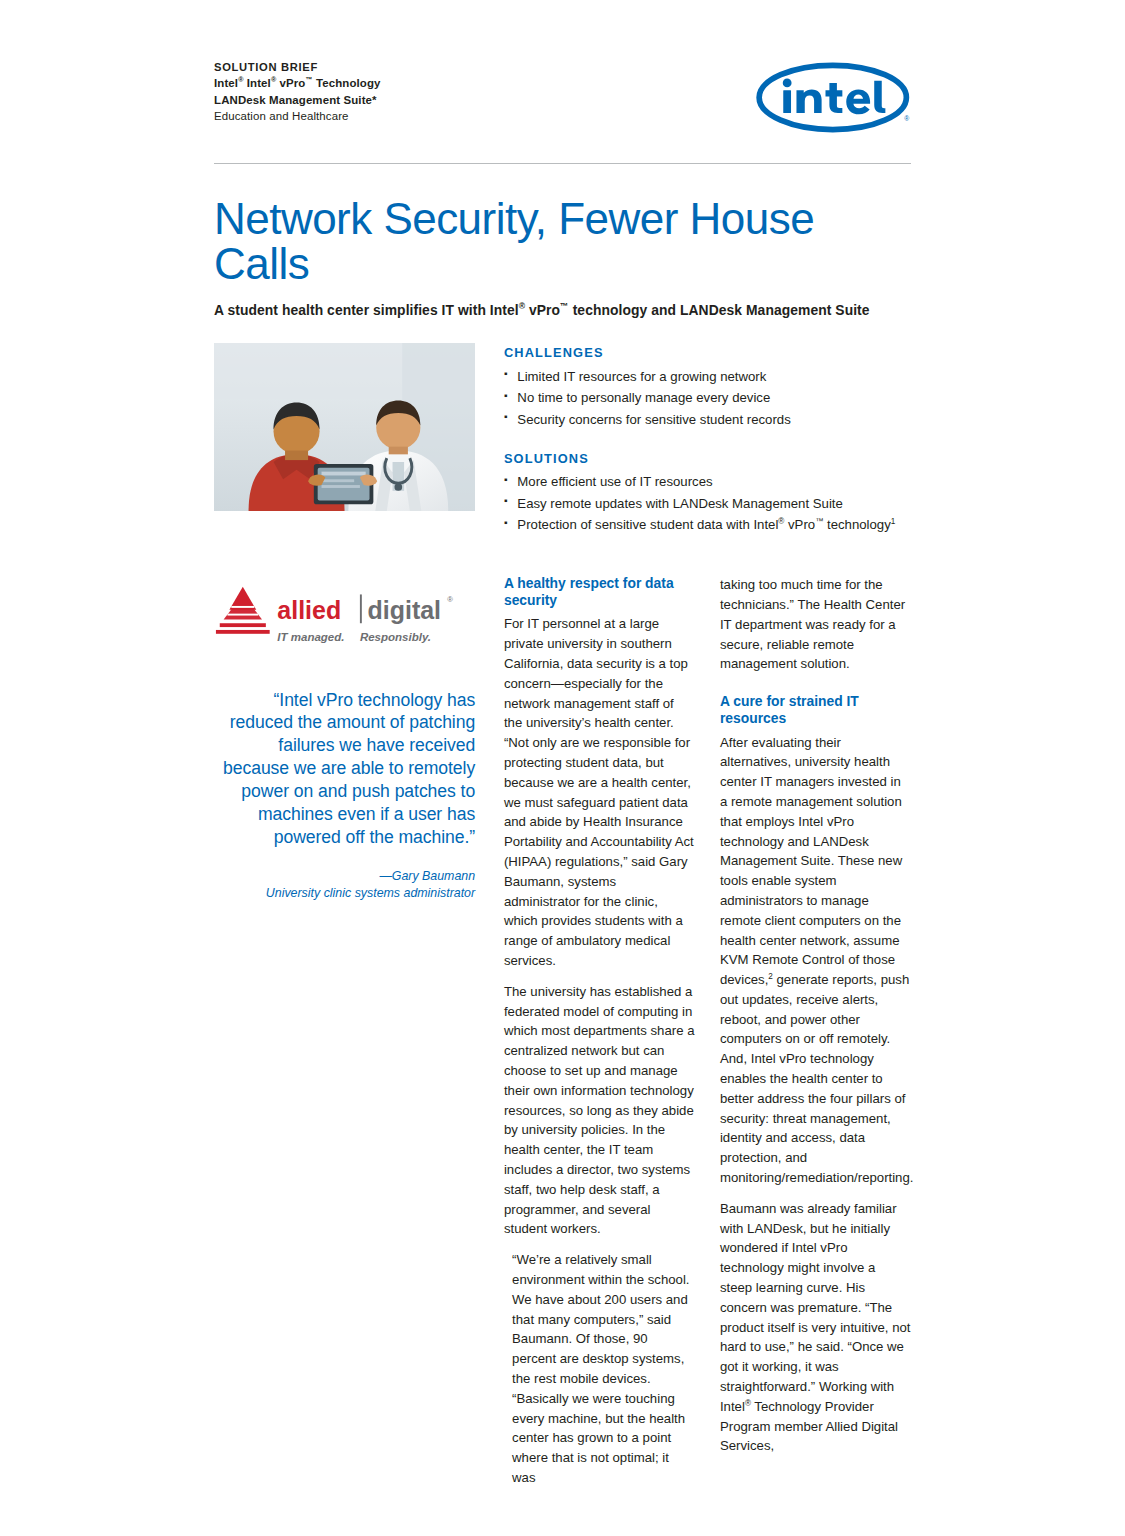Solution Brief
Intel® Intel® vPro™ Technology
LANDesk Management Suite*
Education and Healthcare
Intel ®
Network Security, Fewer House Calls
A student health center simplifies IT with Intel® vPro™ technology and LANDesk Management Suite
Challenges
Limited IT resources for a growing network
No time to personally manage every device
Security concerns for sensitive student records
Solutions
More efficient use of IT resources
Easy remote updates with LANDesk Management Suite
Protection of sensitive student data with Intel® vPro™ technology1
allied digital ® IT managed. Responsibly.
“Intel vPro technology has reduced the amount of patching failures we have received because we are able to remotely power on and push patches to machines even if a user has powered off the machine.”
—Gary Baumann
University clinic systems administrator
A healthy respect for data security
For IT personnel at a large private university in southern California, data security is a top concern—especially for the network management staff of the university’s health center. “Not only are we responsible for protecting student data, but because we are a health center, we must safeguard patient data and abide by Health Insurance Portability and Accountability Act (HIPAA) regulations,” said Gary Baumann, systems administrator for the clinic, which provides students with a range of ambulatory medical services.
The university has established a federated model of computing in which most departments share a centralized network but can choose to set up and manage their own information technology resources, so long as they abide by university policies. In the health center, the IT team includes a director, two systems staff, two help desk staff, a programmer, and several student workers.
“We’re a relatively small environment within the school. We have about 200 users and that many computers,” said Baumann. Of those, 90 percent are desktop systems, the rest mobile devices. “Basically we were touching every machine, but the health center has grown to a point where that is not optimal; it was
taking too much time for the technicians.” The Health Center IT department was ready for a secure, reliable remote management solution.
A cure for strained IT resources
After evaluating their alternatives, university health center IT managers invested in a remote management solution that employs Intel vPro technology and LANDesk Management Suite. These new tools enable system administrators to manage remote client computers on the health center network, assume KVM Remote Control of those devices,2 generate reports, push out updates, receive alerts, reboot, and power other computers on or off remotely. And, Intel vPro technology enables the health center to better address the four pillars of security: threat management, identity and access, data protection, and monitoring/remediation/reporting.
Baumann was already familiar with LANDesk, but he initially wondered if Intel vPro technology might involve a steep learning curve. His concern was premature. “The product itself is very intuitive, not hard to use,” he said. “Once we got it working, it was straightforward.” Working with Intel® Technology Provider Program member Allied Digital Services,